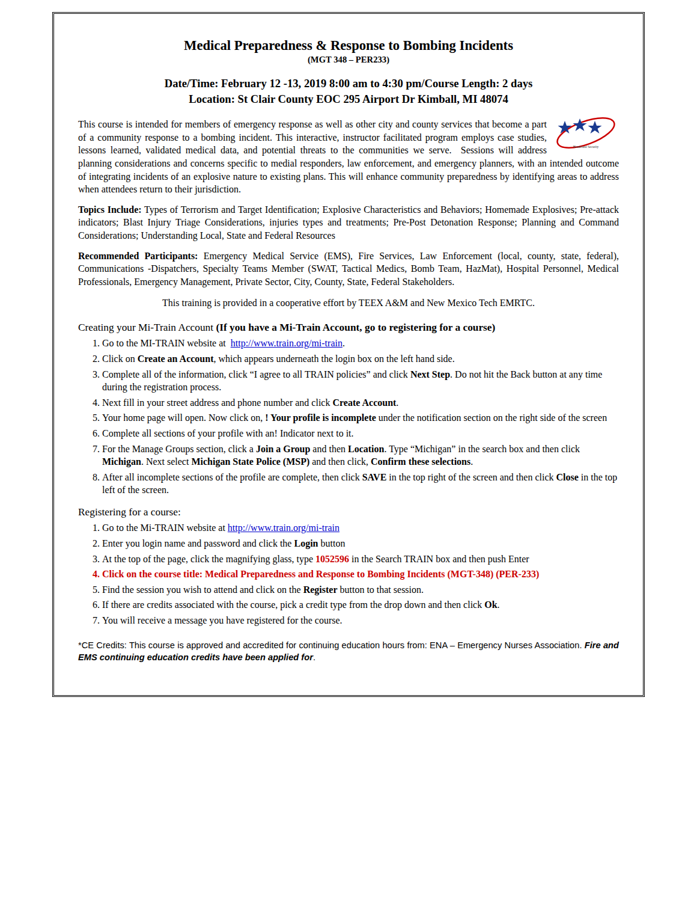Medical Preparedness & Response to Bombing Incidents
(MGT 348 – PER233)
Date/Time: February 12 -13, 2019 8:00 am to 4:30 pm/Course Length: 2 days
Location: St Clair County EOC 295 Airport Dr Kimball, MI 48074
Homeland Security
This course is intended for members of emergency response as well as other city and county services that become a part of a community response to a bombing incident. This interactive, instructor facilitated program employs case studies, lessons learned, validated medical data, and potential threats to the communities we serve. Sessions will address planning considerations and concerns specific to medial responders, law enforcement, and emergency planners, with an intended outcome of integrating incidents of an explosive nature to existing plans. This will enhance community preparedness by identifying areas to address when attendees return to their jurisdiction.
Topics Include: Types of Terrorism and Target Identification; Explosive Characteristics and Behaviors; Homemade Explosives; Pre-attack indicators; Blast Injury Triage Considerations, injuries types and treatments; Pre-Post Detonation Response; Planning and Command Considerations; Understanding Local, State and Federal Resources
Recommended Participants: Emergency Medical Service (EMS), Fire Services, Law Enforcement (local, county, state, federal), Communications -Dispatchers, Specialty Teams Member (SWAT, Tactical Medics, Bomb Team, HazMat), Hospital Personnel, Medical Professionals, Emergency Management, Private Sector, City, County, State, Federal Stakeholders.
This training is provided in a cooperative effort by TEEX A&M and New Mexico Tech EMRTC.
Creating your Mi-Train Account (If you have a Mi-Train Account, go to registering for a course)
Go to the MI-TRAIN website at http://www.train.org/mi-train.
Click on Create an Account, which appears underneath the login box on the left hand side.
Complete all of the information, click “I agree to all TRAIN policies” and click Next Step. Do not hit the Back button at any time during the registration process.
Next fill in your street address and phone number and click Create Account.
Your home page will open. Now click on, ! Your profile is incomplete under the notification section on the right side of the screen
Complete all sections of your profile with an! Indicator next to it.
For the Manage Groups section, click a Join a Group and then Location. Type “Michigan” in the search box and then click Michigan. Next select Michigan State Police (MSP) and then click, Confirm these selections.
After all incomplete sections of the profile are complete, then click SAVE in the top right of the screen and then click Close in the top left of the screen.
Registering for a course:
Go to the Mi-TRAIN website at http://www.train.org/mi-train
Enter you login name and password and click the Login button
At the top of the page, click the magnifying glass, type 1052596 in the Search TRAIN box and then push Enter
Click on the course title: Medical Preparedness and Response to Bombing Incidents (MGT-348) (PER-233)
Find the session you wish to attend and click on the Register button to that session.
If there are credits associated with the course, pick a credit type from the drop down and then click Ok.
You will receive a message you have registered for the course.
*CE Credits: This course is approved and accredited for continuing education hours from: ENA – Emergency Nurses Association. Fire and EMS continuing education credits have been applied for.